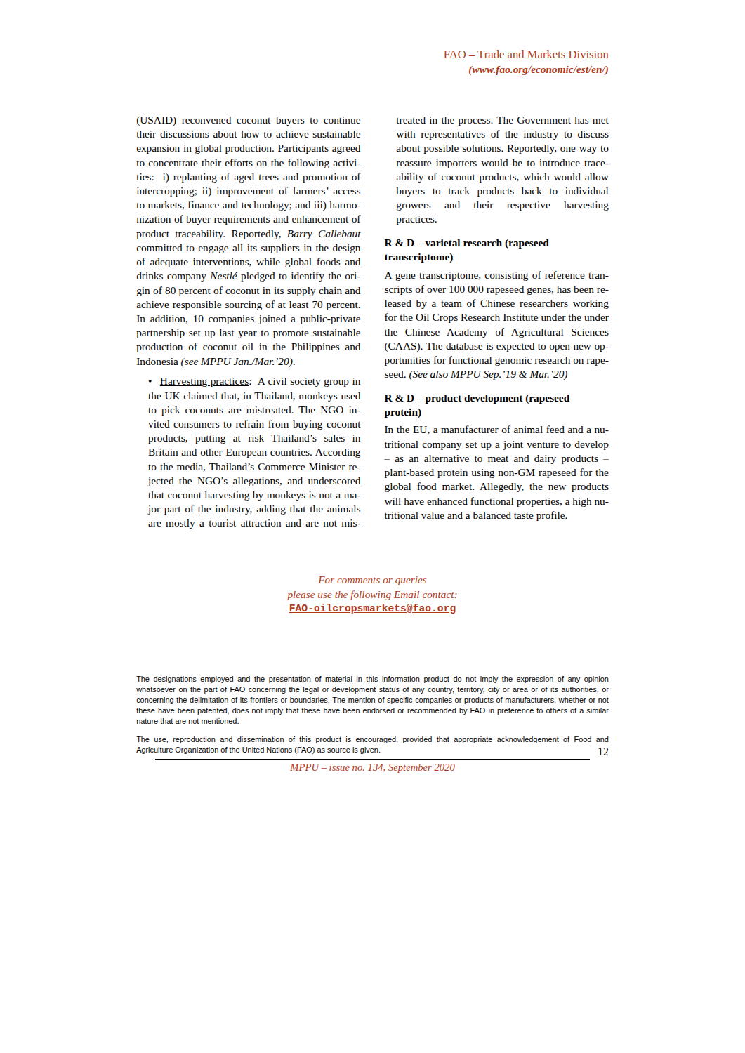FAO – Trade and Markets Division
(www.fao.org/economic/est/en/)
(USAID) reconvened coconut buyers to continue their discussions about how to achieve sustainable expansion in global production. Participants agreed to concentrate their efforts on the following activities: i) replanting of aged trees and promotion of intercropping; ii) improvement of farmers’ access to markets, finance and technology; and iii) harmonization of buyer requirements and enhancement of product traceability. Reportedly, Barry Callebaut committed to engage all its suppliers in the design of adequate interventions, while global foods and drinks company Nestlé pledged to identify the origin of 80 percent of coconut in its supply chain and achieve responsible sourcing of at least 70 percent. In addition, 10 companies joined a public-private partnership set up last year to promote sustainable production of coconut oil in the Philippines and Indonesia (see MPPU Jan./Mar.’20).
Harvesting practices: A civil society group in the UK claimed that, in Thailand, monkeys used to pick coconuts are mistreated. The NGO invited consumers to refrain from buying coconut products, putting at risk Thailand’s sales in Britain and other European countries. According to the media, Thailand’s Commerce Minister rejected the NGO’s allegations, and underscored that coconut harvesting by monkeys is not a major part of the industry, adding that the animals are mostly a tourist attraction and are not mistreated in the process. The Government has met with representatives of the industry to discuss about possible solutions. Reportedly, one way to reassure importers would be to introduce traceability of coconut products, which would allow buyers to track products back to individual growers and their respective harvesting practices.
R & D – varietal research (rapeseed transcriptome)
A gene transcriptome, consisting of reference transcripts of over 100 000 rapeseed genes, has been released by a team of Chinese researchers working for the Oil Crops Research Institute under the under the Chinese Academy of Agricultural Sciences (CAAS). The database is expected to open new opportunities for functional genomic research on rapeseed. (See also MPPU Sep.’19 & Mar.’20)
R & D – product development (rapeseed protein)
In the EU, a manufacturer of animal feed and a nutritional company set up a joint venture to develop – as an alternative to meat and dairy products – plant-based protein using non-GM rapeseed for the global food market. Allegedly, the new products will have enhanced functional properties, a high nutritional value and a balanced taste profile.
For comments or queries
please use the following Email contact:
FAO-oilcropsmarkets@fao.org
The designations employed and the presentation of material in this information product do not imply the expression of any opinion whatsoever on the part of FAO concerning the legal or development status of any country, territory, city or area or of its authorities, or concerning the delimitation of its frontiers or boundaries. The mention of specific companies or products of manufacturers, whether or not these have been patented, does not imply that these have been endorsed or recommended by FAO in preference to others of a similar nature that are not mentioned.
The use, reproduction and dissemination of this product is encouraged, provided that appropriate acknowledgement of Food and Agriculture Organization of the United Nations (FAO) as source is given.
12 MPPU – issue no. 134, September 2020